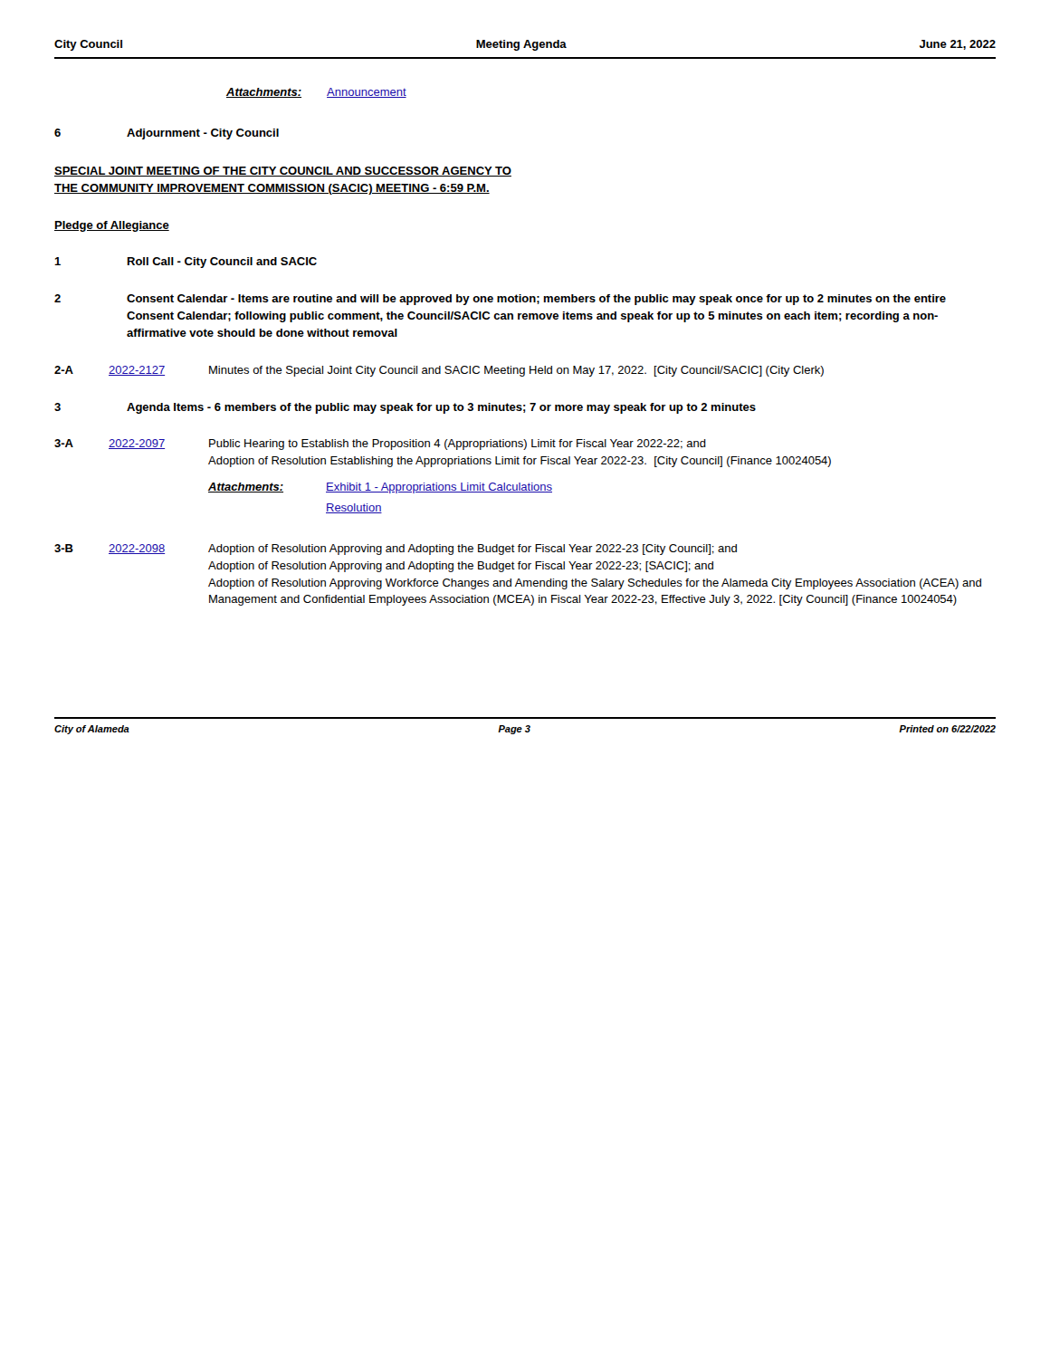City Council
Meeting Agenda
June 21, 2022
Attachments: Announcement
6
Adjournment - City Council
SPECIAL JOINT MEETING OF THE CITY COUNCIL AND SUCCESSOR AGENCY TO
THE COMMUNITY IMPROVEMENT COMMISSION (SACIC) MEETING - 6:59 P.M.
Pledge of Allegiance
1
Roll Call - City Council and SACIC
2
Consent Calendar - Items are routine and will be approved by one motion; members of the public may speak once for up to 2 minutes on the entire Consent Calendar; following public comment, the Council/SACIC can remove items and speak for up to 5 minutes on each item; recording a non-affirmative vote should be done without removal
2-A
2022-2127
Minutes of the Special Joint City Council and SACIC Meeting Held on May 17, 2022. [City Council/SACIC] (City Clerk)
3
Agenda Items - 6 members of the public may speak for up to 3 minutes; 7 or more may speak for up to 2 minutes
3-A
2022-2097
Public Hearing to Establish the Proposition 4 (Appropriations) Limit for Fiscal Year 2022-22; and
Adoption of Resolution Establishing the Appropriations Limit for Fiscal Year 2022-23. [City Council] (Finance 10024054)
Attachments:
Exhibit 1 - Appropriations Limit Calculations Resolution
3-B
2022-2098
Adoption of Resolution Approving and Adopting the Budget for Fiscal Year 2022-23 [City Council]; and
Adoption of Resolution Approving and Adopting the Budget for Fiscal Year 2022-23; [SACIC]; and
Adoption of Resolution Approving Workforce Changes and Amending the Salary Schedules for the Alameda City Employees Association (ACEA) and Management and Confidential Employees Association (MCEA) in Fiscal Year 2022-23, Effective July 3, 2022. [City Council] (Finance 10024054)
City of Alameda
Page 3
Printed on 6/22/2022